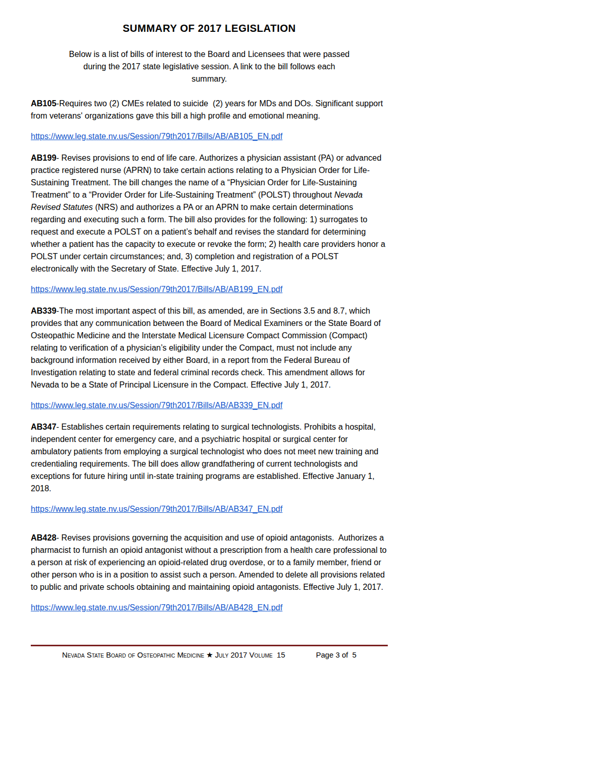SUMMARY OF 2017 LEGISLATION
Below is a list of bills of interest to the Board and Licensees that were passed
during the 2017 state legislative session. A link to the bill follows each summary.
AB105-Requires two (2) CMEs related to suicide (2) years for MDs and DOs. Significant support from veterans' organizations gave this bill a high profile and emotional meaning.
https://www.leg.state.nv.us/Session/79th2017/Bills/AB/AB105_EN.pdf
AB199- Revises provisions to end of life care. Authorizes a physician assistant (PA) or advanced practice registered nurse (APRN) to take certain actions relating to a Physician Order for Life-Sustaining Treatment. The bill changes the name of a “Physician Order for Life-Sustaining Treatment” to a “Provider Order for Life-Sustaining Treatment” (POLST) throughout Nevada Revised Statutes (NRS) and authorizes a PA or an APRN to make certain determinations regarding and executing such a form. The bill also provides for the following: 1) surrogates to request and execute a POLST on a patient’s behalf and revises the standard for determining whether a patient has the capacity to execute or revoke the form; 2) health care providers honor a POLST under certain circumstances; and, 3) completion and registration of a POLST electronically with the Secretary of State. Effective July 1, 2017.
https://www.leg.state.nv.us/Session/79th2017/Bills/AB/AB199_EN.pdf
AB339-The most important aspect of this bill, as amended, are in Sections 3.5 and 8.7, which provides that any communication between the Board of Medical Examiners or the State Board of Osteopathic Medicine and the Interstate Medical Licensure Compact Commission (Compact) relating to verification of a physician’s eligibility under the Compact, must not include any background information received by either Board, in a report from the Federal Bureau of Investigation relating to state and federal criminal records check. This amendment allows for Nevada to be a State of Principal Licensure in the Compact. Effective July 1, 2017.
https://www.leg.state.nv.us/Session/79th2017/Bills/AB/AB339_EN.pdf
AB347- Establishes certain requirements relating to surgical technologists. Prohibits a hospital, independent center for emergency care, and a psychiatric hospital or surgical center for ambulatory patients from employing a surgical technologist who does not meet new training and credentialing requirements. The bill does allow grandfathering of current technologists and exceptions for future hiring until in-state training programs are established. Effective January 1, 2018.
https://www.leg.state.nv.us/Session/79th2017/Bills/AB/AB347_EN.pdf
AB428- Revises provisions governing the acquisition and use of opioid antagonists. Authorizes a pharmacist to furnish an opioid antagonist without a prescription from a health care professional to a person at risk of experiencing an opioid-related drug overdose, or to a family member, friend or other person who is in a position to assist such a person. Amended to delete all provisions related to public and private schools obtaining and maintaining opioid antagonists. Effective July 1, 2017.
https://www.leg.state.nv.us/Session/79th2017/Bills/AB/AB428_EN.pdf
Nevada State Board of Osteopathic Medicine ★ July 2017 Volume 15 Page 3 of 5